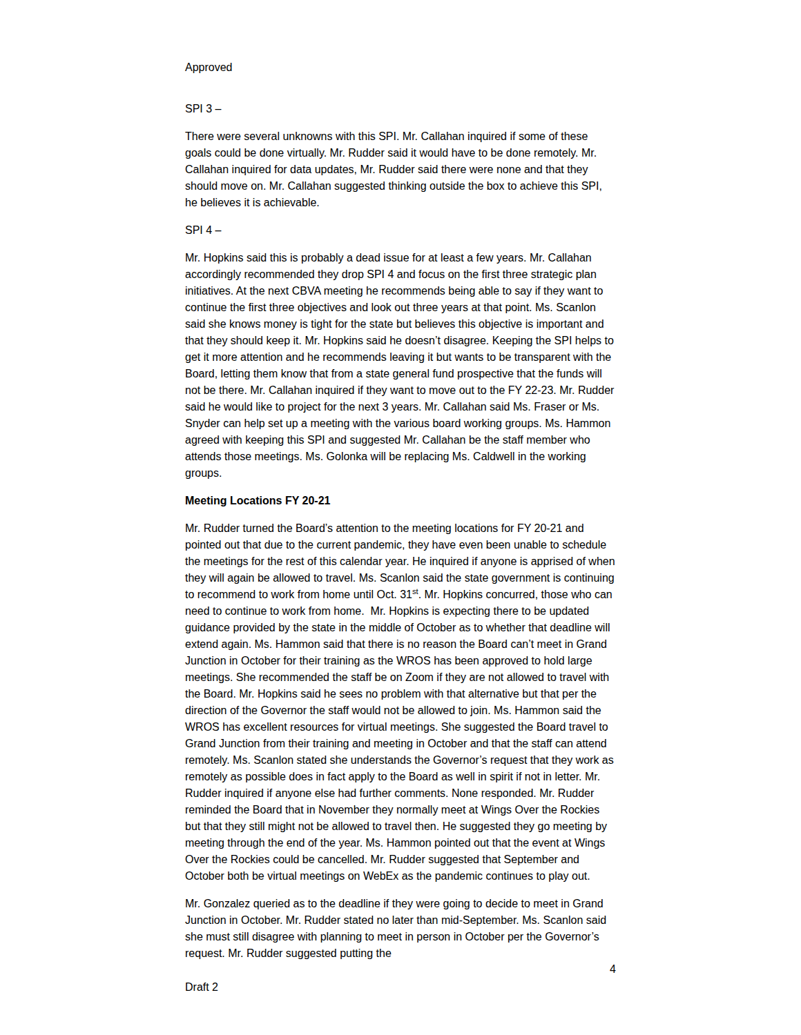Approved
SPI 3 –
There were several unknowns with this SPI. Mr. Callahan inquired if some of these goals could be done virtually. Mr. Rudder said it would have to be done remotely. Mr. Callahan inquired for data updates, Mr. Rudder said there were none and that they should move on. Mr. Callahan suggested thinking outside the box to achieve this SPI, he believes it is achievable.
SPI 4 –
Mr. Hopkins said this is probably a dead issue for at least a few years. Mr. Callahan accordingly recommended they drop SPI 4 and focus on the first three strategic plan initiatives. At the next CBVA meeting he recommends being able to say if they want to continue the first three objectives and look out three years at that point. Ms. Scanlon said she knows money is tight for the state but believes this objective is important and that they should keep it. Mr. Hopkins said he doesn’t disagree. Keeping the SPI helps to get it more attention and he recommends leaving it but wants to be transparent with the Board, letting them know that from a state general fund prospective that the funds will not be there. Mr. Callahan inquired if they want to move out to the FY 22-23. Mr. Rudder said he would like to project for the next 3 years. Mr. Callahan said Ms. Fraser or Ms. Snyder can help set up a meeting with the various board working groups. Ms. Hammon agreed with keeping this SPI and suggested Mr. Callahan be the staff member who attends those meetings. Ms. Golonka will be replacing Ms. Caldwell in the working groups.
Meeting Locations FY 20-21
Mr. Rudder turned the Board’s attention to the meeting locations for FY 20-21 and pointed out that due to the current pandemic, they have even been unable to schedule the meetings for the rest of this calendar year. He inquired if anyone is apprised of when they will again be allowed to travel. Ms. Scanlon said the state government is continuing to recommend to work from home until Oct. 31st. Mr. Hopkins concurred, those who can need to continue to work from home. Mr. Hopkins is expecting there to be updated guidance provided by the state in the middle of October as to whether that deadline will extend again. Ms. Hammon said that there is no reason the Board can’t meet in Grand Junction in October for their training as the WROS has been approved to hold large meetings. She recommended the staff be on Zoom if they are not allowed to travel with the Board. Mr. Hopkins said he sees no problem with that alternative but that per the direction of the Governor the staff would not be allowed to join. Ms. Hammon said the WROS has excellent resources for virtual meetings. She suggested the Board travel to Grand Junction from their training and meeting in October and that the staff can attend remotely. Ms. Scanlon stated she understands the Governor’s request that they work as remotely as possible does in fact apply to the Board as well in spirit if not in letter. Mr. Rudder inquired if anyone else had further comments. None responded. Mr. Rudder reminded the Board that in November they normally meet at Wings Over the Rockies but that they still might not be allowed to travel then. He suggested they go meeting by meeting through the end of the year. Ms. Hammon pointed out that the event at Wings Over the Rockies could be cancelled. Mr. Rudder suggested that September and October both be virtual meetings on WebEx as the pandemic continues to play out.
Mr. Gonzalez queried as to the deadline if they were going to decide to meet in Grand Junction in October. Mr. Rudder stated no later than mid-September. Ms. Scanlon said she must still disagree with planning to meet in person in October per the Governor’s request. Mr. Rudder suggested putting the
4
Draft 2